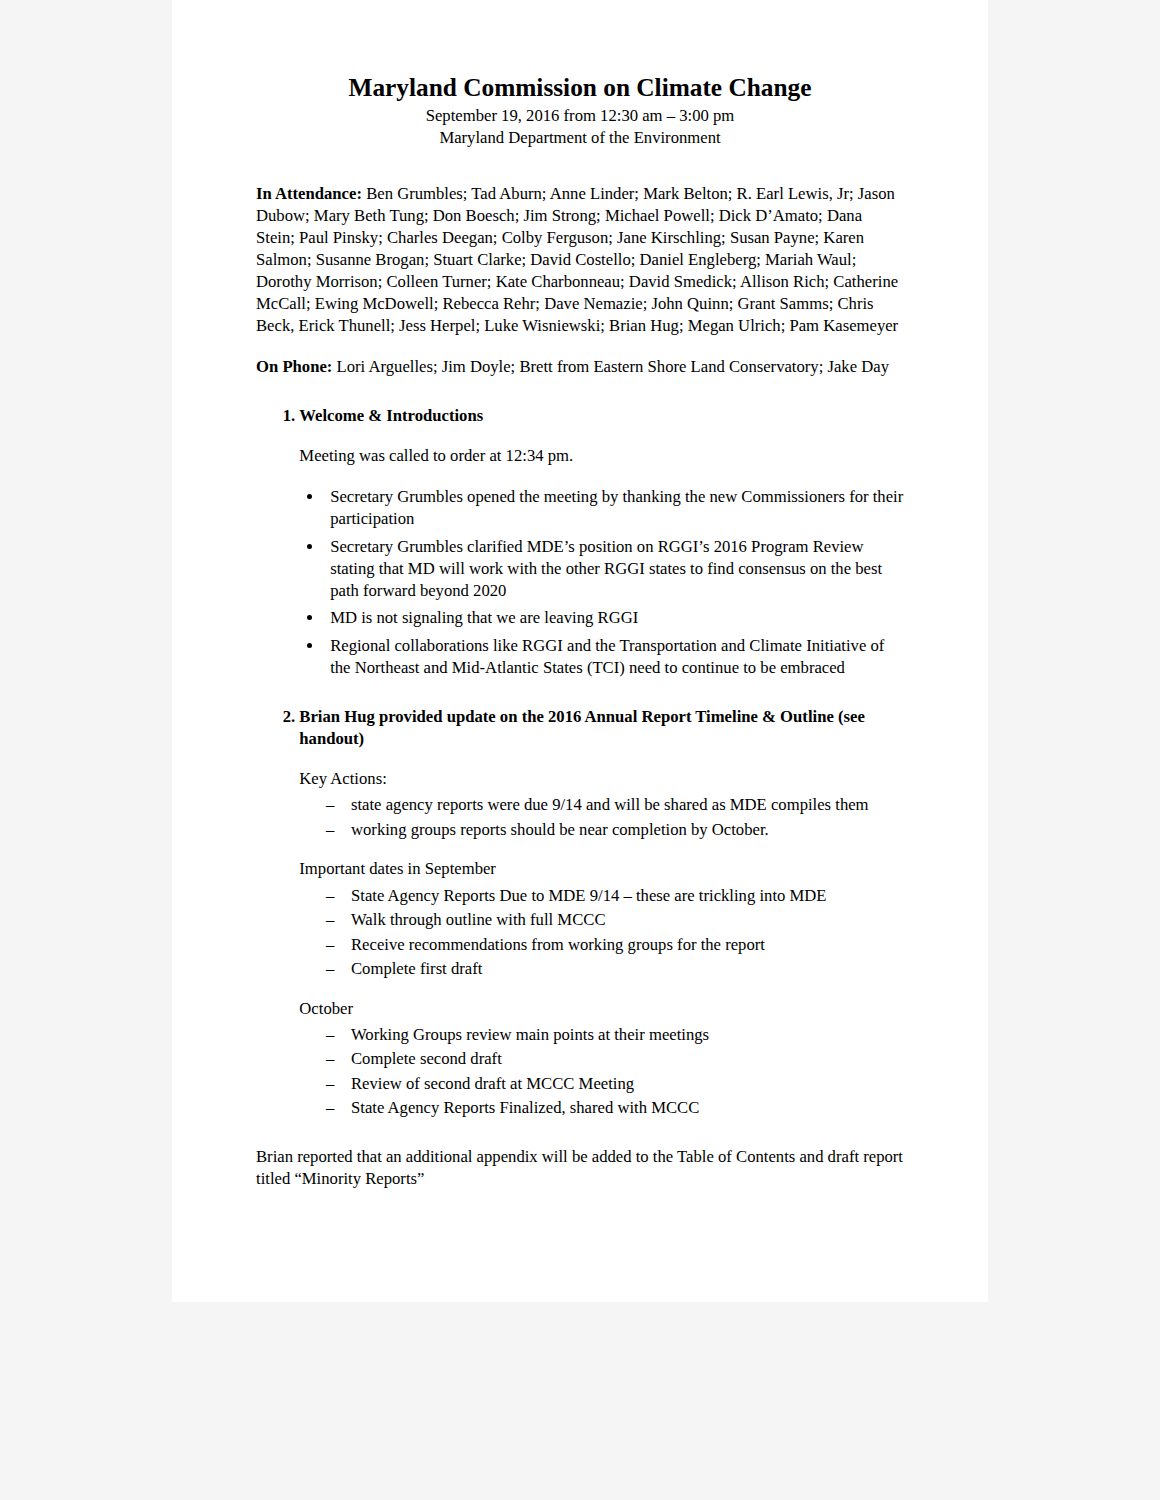Maryland Commission on Climate Change
September 19, 2016 from 12:30 am – 3:00 pm
Maryland Department of the Environment
In Attendance: Ben Grumbles; Tad Aburn; Anne Linder; Mark Belton; R. Earl Lewis, Jr; Jason Dubow; Mary Beth Tung; Don Boesch; Jim Strong; Michael Powell; Dick D’Amato; Dana Stein; Paul Pinsky; Charles Deegan; Colby Ferguson; Jane Kirschling; Susan Payne; Karen Salmon; Susanne Brogan; Stuart Clarke; David Costello; Daniel Engleberg; Mariah Waul; Dorothy Morrison; Colleen Turner; Kate Charbonneau; David Smedick; Allison Rich; Catherine McCall; Ewing McDowell; Rebecca Rehr; Dave Nemazie; John Quinn; Grant Samms; Chris Beck, Erick Thunell; Jess Herpel; Luke Wisniewski; Brian Hug; Megan Ulrich; Pam Kasemeyer
On Phone: Lori Arguelles; Jim Doyle; Brett from Eastern Shore Land Conservatory; Jake Day
Welcome & Introductions
Meeting was called to order at 12:34 pm.
Secretary Grumbles opened the meeting by thanking the new Commissioners for their participation
Secretary Grumbles clarified MDE’s position on RGGI’s 2016 Program Review stating that MD will work with the other RGGI states to find consensus on the best path forward beyond 2020
MD is not signaling that we are leaving RGGI
Regional collaborations like RGGI and the Transportation and Climate Initiative of the Northeast and Mid-Atlantic States (TCI) need to continue to be embraced
Brian Hug provided update on the 2016 Annual Report Timeline & Outline (see handout)
Key Actions:
state agency reports were due 9/14 and will be shared as MDE compiles them
working groups reports should be near completion by October.
Important dates in September
State Agency Reports Due to MDE 9/14 – these are trickling into MDE
Walk through outline with full MCCC
Receive recommendations from working groups for the report
Complete first draft
October
Working Groups review main points at their meetings
Complete second draft
Review of second draft at MCCC Meeting
State Agency Reports Finalized, shared with MCCC
Brian reported that an additional appendix will be added to the Table of Contents and draft report titled “Minority Reports”